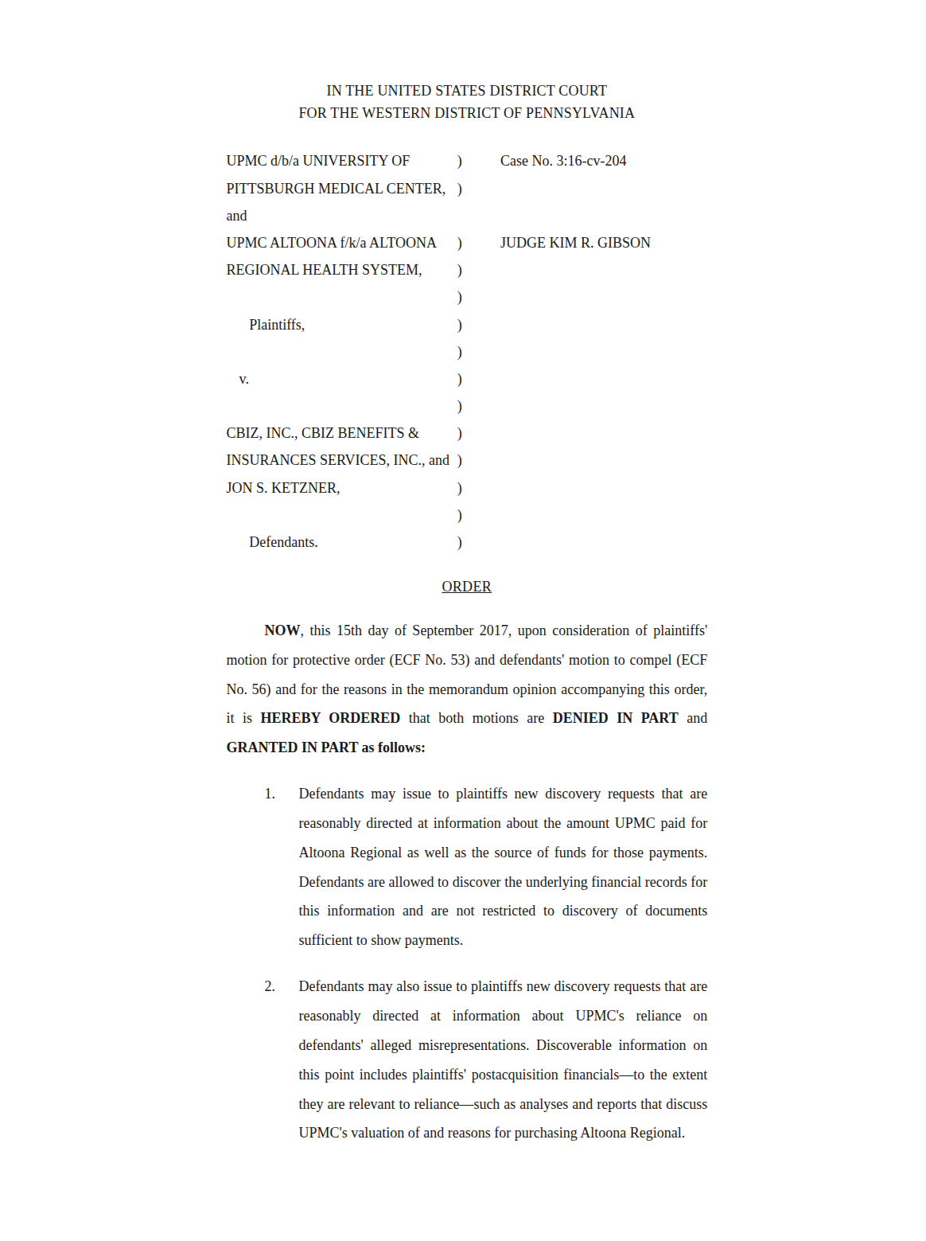IN THE UNITED STATES DISTRICT COURT
FOR THE WESTERN DISTRICT OF PENNSYLVANIA
| UPMC d/b/a UNIVERSITY OF | ) | Case No. 3:16-cv-204 |
| PITTSBURGH MEDICAL CENTER, and | ) | |
| UPMC ALTOONA f/k/a ALTOONA | ) | JUDGE KIM R. GIBSON |
| REGIONAL HEALTH SYSTEM, | ) | |
| | ) | |
| Plaintiffs, | ) | |
| | ) | |
| v. | ) | |
| | ) | |
| CBIZ, INC., CBIZ BENEFITS & | ) | |
| INSURANCES SERVICES, INC., and | ) | |
| JON S. KETZNER, | ) | |
| | ) | |
| Defendants. | ) | |
ORDER
NOW, this 15th day of September 2017, upon consideration of plaintiffs' motion for protective order (ECF No. 53) and defendants' motion to compel (ECF No. 56) and for the reasons in the memorandum opinion accompanying this order, it is HEREBY ORDERED that both motions are DENIED IN PART and GRANTED IN PART as follows:
Defendants may issue to plaintiffs new discovery requests that are reasonably directed at information about the amount UPMC paid for Altoona Regional as well as the source of funds for those payments. Defendants are allowed to discover the underlying financial records for this information and are not restricted to discovery of documents sufficient to show payments.
Defendants may also issue to plaintiffs new discovery requests that are reasonably directed at information about UPMC's reliance on defendants' alleged misrepresentations. Discoverable information on this point includes plaintiffs' postacquisition financials—to the extent they are relevant to reliance—such as analyses and reports that discuss UPMC's valuation of and reasons for purchasing Altoona Regional.